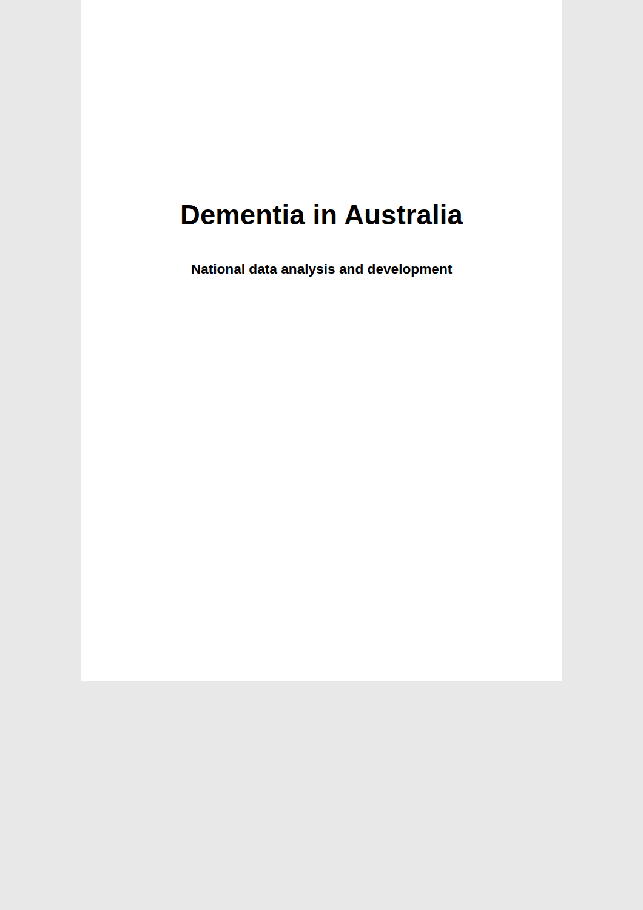Dementia in Australia
National data analysis and development